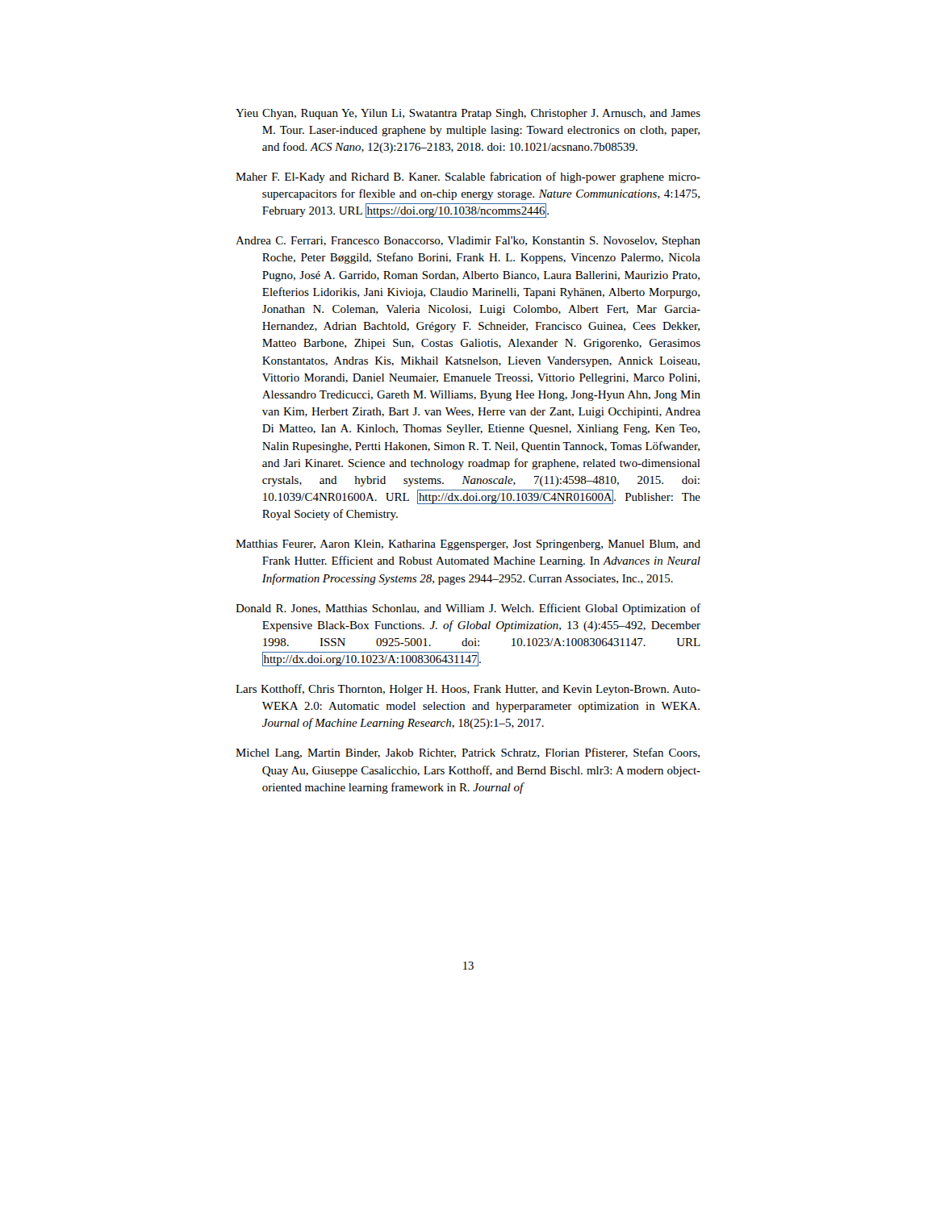Yieu Chyan, Ruquan Ye, Yilun Li, Swatantra Pratap Singh, Christopher J. Arnusch, and James M. Tour. Laser-induced graphene by multiple lasing: Toward electronics on cloth, paper, and food. ACS Nano, 12(3):2176–2183, 2018. doi: 10.1021/acsnano.7b08539.
Maher F. El-Kady and Richard B. Kaner. Scalable fabrication of high-power graphene micro-supercapacitors for flexible and on-chip energy storage. Nature Communications, 4:1475, February 2013. URL https://doi.org/10.1038/ncomms2446.
Andrea C. Ferrari, Francesco Bonaccorso, Vladimir Fal'ko, Konstantin S. Novoselov, Stephan Roche, Peter Bøggild, Stefano Borini, Frank H. L. Koppens, Vincenzo Palermo, Nicola Pugno, José A. Garrido, Roman Sordan, Alberto Bianco, Laura Ballerini, Maurizio Prato, Elefterios Lidorikis, Jani Kivioja, Claudio Marinelli, Tapani Ryhänen, Alberto Morpurgo, Jonathan N. Coleman, Valeria Nicolosi, Luigi Colombo, Albert Fert, Mar Garcia-Hernandez, Adrian Bachtold, Grégory F. Schneider, Francisco Guinea, Cees Dekker, Matteo Barbone, Zhipei Sun, Costas Galiotis, Alexander N. Grigorenko, Gerasimos Konstantatos, Andras Kis, Mikhail Katsnelson, Lieven Vandersypen, Annick Loiseau, Vittorio Morandi, Daniel Neumaier, Emanuele Treossi, Vittorio Pellegrini, Marco Polini, Alessandro Tredicucci, Gareth M. Williams, Byung Hee Hong, Jong-Hyun Ahn, Jong Min van Kim, Herbert Zirath, Bart J. van Wees, Herre van der Zant, Luigi Occhipinti, Andrea Di Matteo, Ian A. Kinloch, Thomas Seyller, Etienne Quesnel, Xinliang Feng, Ken Teo, Nalin Rupesinghe, Pertti Hakonen, Simon R. T. Neil, Quentin Tannock, Tomas Löfwander, and Jari Kinaret. Science and technology roadmap for graphene, related two-dimensional crystals, and hybrid systems. Nanoscale, 7(11):4598–4810, 2015. doi: 10.1039/C4NR01600A. URL http://dx.doi.org/10.1039/C4NR01600A. Publisher: The Royal Society of Chemistry.
Matthias Feurer, Aaron Klein, Katharina Eggensperger, Jost Springenberg, Manuel Blum, and Frank Hutter. Efficient and Robust Automated Machine Learning. In Advances in Neural Information Processing Systems 28, pages 2944–2952. Curran Associates, Inc., 2015.
Donald R. Jones, Matthias Schonlau, and William J. Welch. Efficient Global Optimization of Expensive Black-Box Functions. J. of Global Optimization, 13 (4):455–492, December 1998. ISSN 0925-5001. doi: 10.1023/A:1008306431147. URL http://dx.doi.org/10.1023/A:1008306431147.
Lars Kotthoff, Chris Thornton, Holger H. Hoos, Frank Hutter, and Kevin Leyton-Brown. Auto-WEKA 2.0: Automatic model selection and hyperparameter optimization in WEKA. Journal of Machine Learning Research, 18(25):1–5, 2017.
Michel Lang, Martin Binder, Jakob Richter, Patrick Schratz, Florian Pfisterer, Stefan Coors, Quay Au, Giuseppe Casalicchio, Lars Kotthoff, and Bernd Bischl. mlr3: A modern object-oriented machine learning framework in R. Journal of
13